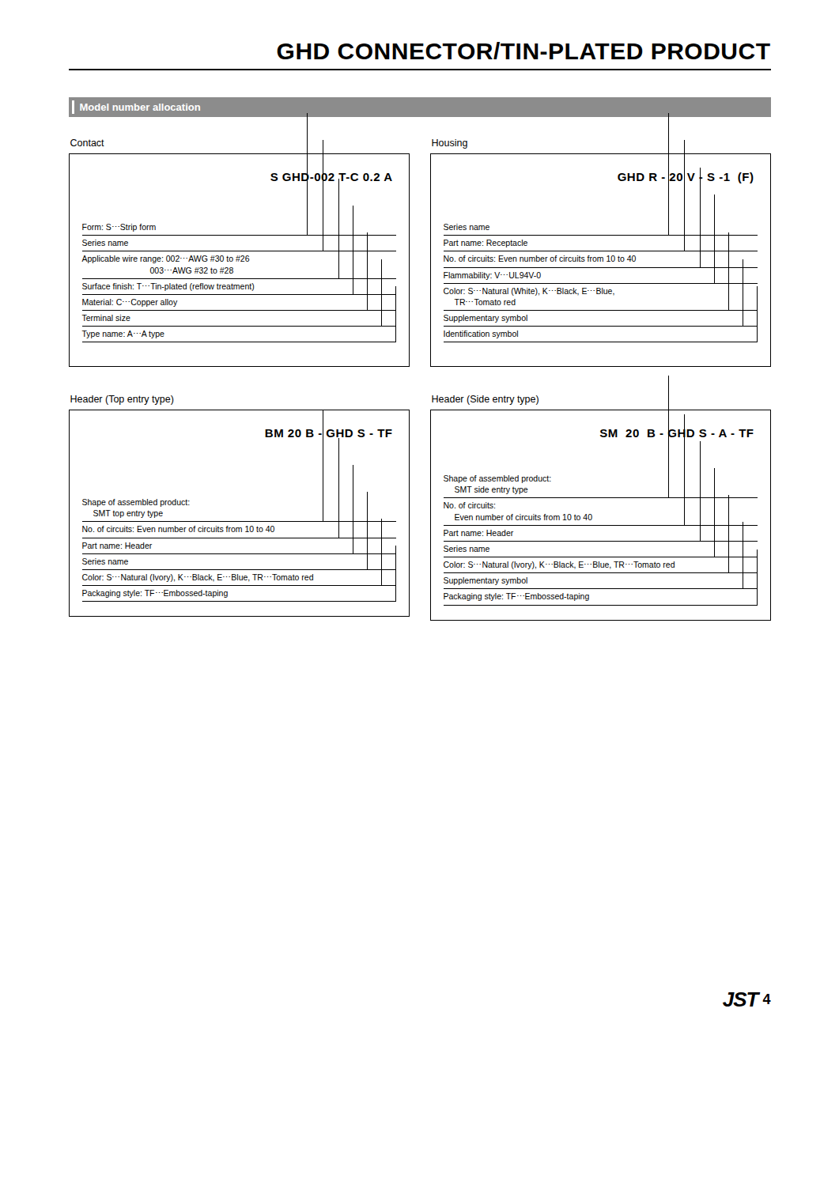GHD CONNECTOR/TIN-PLATED PRODUCT
Model number allocation
Contact
S GHD-002 T-C 0.2 A
Form: S⋯Strip form
Series name
Applicable wire range: 002⋯AWG #30 to #26003⋯AWG #32 to #28
Surface finish: T⋯Tin-plated (reflow treatment)
Material: C⋯Copper alloy
Terminal size
Type name: A⋯A type
Housing
GHD R - 20 V - S -1 (F)
Series name
Part name: Receptacle
No. of circuits: Even number of circuits from 10 to 40
Flammability: V⋯UL94V-0
Color: S⋯Natural (White), K⋯Black, E⋯Blue,TR⋯Tomato red
Supplementary symbol
Identification symbol
Header (Top entry type)
BM 20 B - GHD S - TF
Shape of assembled product:SMT top entry type
No. of circuits: Even number of circuits from 10 to 40
Part name: Header
Series name
Color: S⋯Natural (Ivory), K⋯Black, E⋯Blue, TR⋯Tomato red
Packaging style: TF⋯Embossed-taping
Header (Side entry type)
SM 20 B - GHD S - A - TF
Shape of assembled product:SMT side entry type
No. of circuits:Even number of circuits from 10 to 40
Part name: Header
Series name
Color: S⋯Natural (Ivory), K⋯Black, E⋯Blue, TR⋯Tomato red
Supplementary symbol
Packaging style: TF⋯Embossed-taping
JST 4